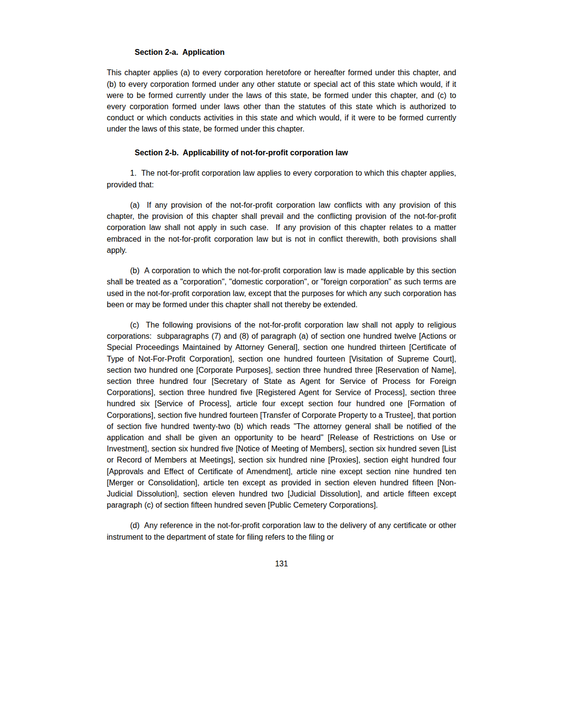Section 2-a. Application
This chapter applies (a) to every corporation heretofore or hereafter formed under this chapter, and (b) to every corporation formed under any other statute or special act of this state which would, if it were to be formed currently under the laws of this state, be formed under this chapter, and (c) to every corporation formed under laws other than the statutes of this state which is authorized to conduct or which conducts activities in this state and which would, if it were to be formed currently under the laws of this state, be formed under this chapter.
Section 2-b. Applicability of not-for-profit corporation law
1. The not-for-profit corporation law applies to every corporation to which this chapter applies, provided that:
(a) If any provision of the not-for-profit corporation law conflicts with any provision of this chapter, the provision of this chapter shall prevail and the conflicting provision of the not-for-profit corporation law shall not apply in such case. If any provision of this chapter relates to a matter embraced in the not-for-profit corporation law but is not in conflict therewith, both provisions shall apply.
(b) A corporation to which the not-for-profit corporation law is made applicable by this section shall be treated as a "corporation", "domestic corporation", or "foreign corporation" as such terms are used in the not-for-profit corporation law, except that the purposes for which any such corporation has been or may be formed under this chapter shall not thereby be extended.
(c) The following provisions of the not-for-profit corporation law shall not apply to religious corporations: subparagraphs (7) and (8) of paragraph (a) of section one hundred twelve [Actions or Special Proceedings Maintained by Attorney General], section one hundred thirteen [Certificate of Type of Not-For-Profit Corporation], section one hundred fourteen [Visitation of Supreme Court], section two hundred one [Corporate Purposes], section three hundred three [Reservation of Name], section three hundred four [Secretary of State as Agent for Service of Process for Foreign Corporations], section three hundred five [Registered Agent for Service of Process], section three hundred six [Service of Process], article four except section four hundred one [Formation of Corporations], section five hundred fourteen [Transfer of Corporate Property to a Trustee], that portion of section five hundred twenty-two (b) which reads "The attorney general shall be notified of the application and shall be given an opportunity to be heard" [Release of Restrictions on Use or Investment], section six hundred five [Notice of Meeting of Members], section six hundred seven [List or Record of Members at Meetings], section six hundred nine [Proxies], section eight hundred four [Approvals and Effect of Certificate of Amendment], article nine except section nine hundred ten [Merger or Consolidation], article ten except as provided in section eleven hundred fifteen [Non-Judicial Dissolution], section eleven hundred two [Judicial Dissolution], and article fifteen except paragraph (c) of section fifteen hundred seven [Public Cemetery Corporations].
(d) Any reference in the not-for-profit corporation law to the delivery of any certificate or other instrument to the department of state for filing refers to the filing or
131